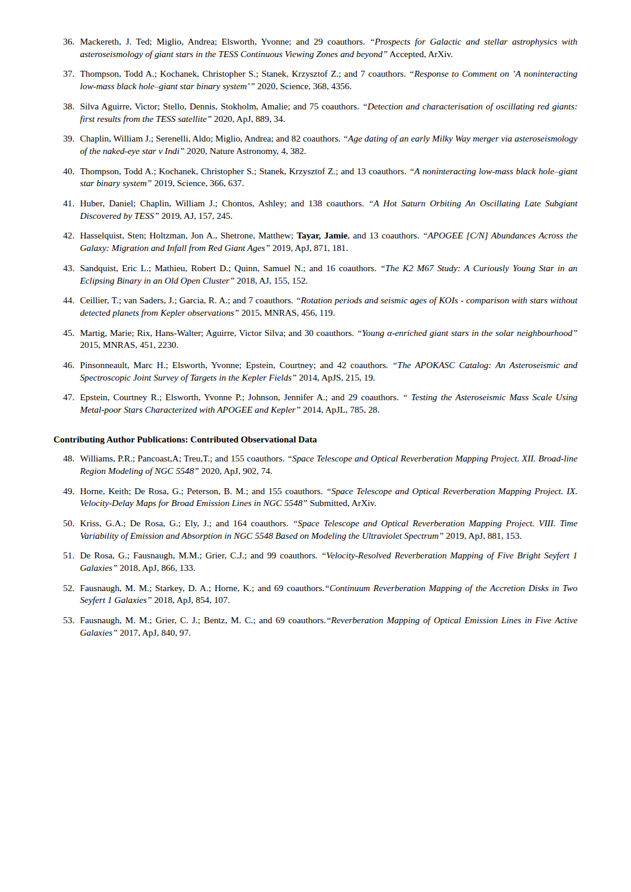36. Mackereth, J. Ted; Miglio, Andrea; Elsworth, Yvonne; and 29 coauthors. “Prospects for Galactic and stellar astrophysics with asteroseismology of giant stars in the TESS Continuous Viewing Zones and beyond” Accepted, ArXiv.
37. Thompson, Todd A.; Kochanek, Christopher S.; Stanek, Krzysztof Z.; and 7 coauthors. “Response to Comment on ’A noninteracting low-mass black hole–giant star binary system’” 2020, Science, 368, 4356.
38. Silva Aguirre, Victor; Stello, Dennis, Stokholm, Amalie; and 75 coauthors. “Detection and characterisation of oscillating red giants: first results from the TESS satellite” 2020, ApJ, 889, 34.
39. Chaplin, William J.; Serenelli, Aldo; Miglio, Andrea; and 82 coauthors. “Age dating of an early Milky Way merger via asteroseismology of the naked-eye star ν Indi” 2020, Nature Astronomy, 4, 382.
40. Thompson, Todd A.; Kochanek, Christopher S.; Stanek, Krzysztof Z.; and 13 coauthors. “A noninteracting low-mass black hole–giant star binary system” 2019, Science, 366, 637.
41. Huber, Daniel; Chaplin, William J.; Chontos, Ashley; and 138 coauthors. “A Hot Saturn Orbiting An Oscillating Late Subgiant Discovered by TESS” 2019, AJ, 157, 245.
42. Hasselquist, Sten; Holtzman, Jon A., Shetrone, Matthew; Tayar, Jamie, and 13 coauthors. “APOGEE [C/N] Abundances Across the Galaxy: Migration and Infall from Red Giant Ages” 2019, ApJ, 871, 181.
43. Sandquist, Eric L.; Mathieu, Robert D.; Quinn, Samuel N.; and 16 coauthors. “The K2 M67 Study: A Curiously Young Star in an Eclipsing Binary in an Old Open Cluster” 2018, AJ, 155, 152.
44. Ceillier, T.; van Saders, J.; Garcia, R. A.; and 7 coauthors. “Rotation periods and seismic ages of KOIs - comparison with stars without detected planets from Kepler observations” 2015, MNRAS, 456, 119.
45. Martig, Marie; Rix, Hans-Walter; Aguirre, Victor Silva; and 30 coauthors. “Young α-enriched giant stars in the solar neighbourhood” 2015, MNRAS, 451, 2230.
46. Pinsonneault, Marc H.; Elsworth, Yvonne; Epstein, Courtney; and 42 coauthors. “The APOKASC Catalog: An Asteroseismic and Spectroscopic Joint Survey of Targets in the Kepler Fields” 2014, ApJS, 215, 19.
47. Epstein, Courtney R.; Elsworth, Yvonne P.; Johnson, Jennifer A.; and 29 coauthors. “ Testing the Asteroseismic Mass Scale Using Metal-poor Stars Characterized with APOGEE and Kepler” 2014, ApJL, 785, 28.
Contributing Author Publications: Contributed Observational Data
48. Williams, P.R.; Pancoast,A; Treu,T.; and 155 coauthors. “Space Telescope and Optical Reverberation Mapping Project. XII. Broad-line Region Modeling of NGC 5548” 2020, ApJ, 902, 74.
49. Horne, Keith; De Rosa, G.; Peterson, B. M.; and 155 coauthors. “Space Telescope and Optical Reverberation Mapping Project. IX. Velocity-Delay Maps for Broad Emission Lines in NGC 5548” Submitted, ArXiv.
50. Kriss, G.A.; De Rosa, G.; Ely, J.; and 164 coauthors. “Space Telescope and Optical Reverberation Mapping Project. VIII. Time Variability of Emission and Absorption in NGC 5548 Based on Modeling the Ultraviolet Spectrum” 2019, ApJ, 881, 153.
51. De Rosa, G.; Fausnaugh, M.M.; Grier, C.J.; and 99 coauthors. “Velocity-Resolved Reverberation Mapping of Five Bright Seyfert 1 Galaxies” 2018, ApJ, 866, 133.
52. Fausnaugh, M. M.; Starkey, D. A.; Horne, K.; and 69 coauthors.“Continuum Reverberation Mapping of the Accretion Disks in Two Seyfert 1 Galaxies” 2018, ApJ, 854, 107.
53. Fausnaugh, M. M.; Grier, C. J.; Bentz, M. C.; and 69 coauthors.“Reverberation Mapping of Optical Emission Lines in Five Active Galaxies” 2017, ApJ, 840, 97.